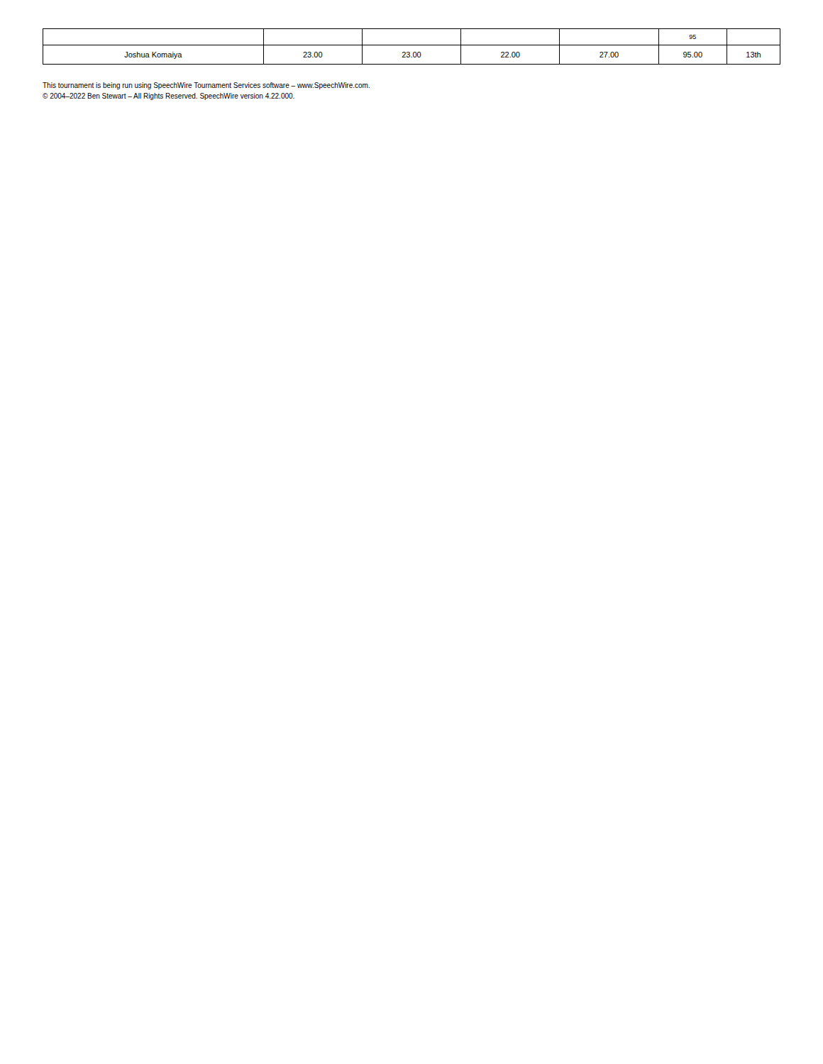| | | | | | 95 | |
| Joshua Komaiya | 23.00 | 23.00 | 22.00 | 27.00 | 95.00 | 13th |
This tournament is being run using SpeechWire Tournament Services software – www.SpeechWire.com.
© 2004–2022 Ben Stewart – All Rights Reserved. SpeechWire version 4.22.000.